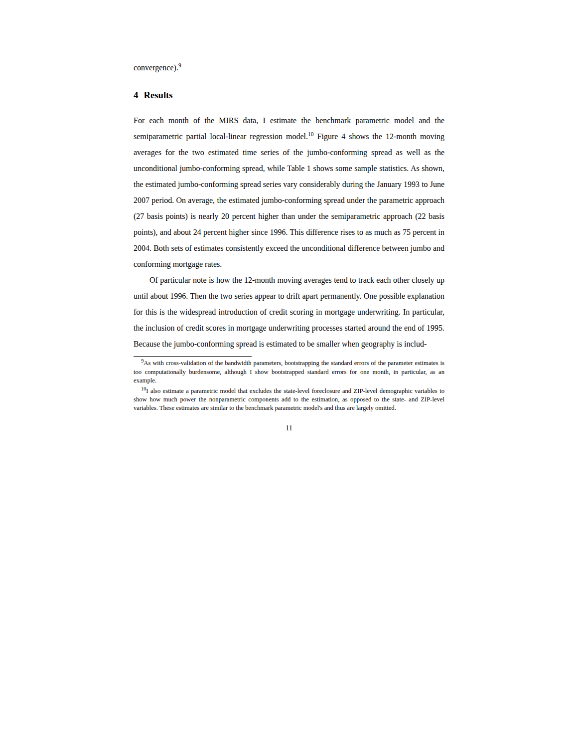convergence).9
4 Results
For each month of the MIRS data, I estimate the benchmark parametric model and the semiparametric partial local-linear regression model.10 Figure 4 shows the 12-month moving averages for the two estimated time series of the jumbo-conforming spread as well as the unconditional jumbo-conforming spread, while Table 1 shows some sample statistics. As shown, the estimated jumbo-conforming spread series vary considerably during the January 1993 to June 2007 period. On average, the estimated jumbo-conforming spread under the parametric approach (27 basis points) is nearly 20 percent higher than under the semiparametric approach (22 basis points), and about 24 percent higher since 1996. This difference rises to as much as 75 percent in 2004. Both sets of estimates consistently exceed the unconditional difference between jumbo and conforming mortgage rates.
Of particular note is how the 12-month moving averages tend to track each other closely up until about 1996. Then the two series appear to drift apart permanently. One possible explanation for this is the widespread introduction of credit scoring in mortgage underwriting. In particular, the inclusion of credit scores in mortgage underwriting processes started around the end of 1995. Because the jumbo-conforming spread is estimated to be smaller when geography is includ-
9As with cross-validation of the bandwidth parameters, bootstrapping the standard errors of the parameter estimates is too computationally burdensome, although I show bootstrapped standard errors for one month, in particular, as an example.
10I also estimate a parametric model that excludes the state-level foreclosure and ZIP-level demographic variables to show how much power the nonparametric components add to the estimation, as opposed to the state- and ZIP-level variables. These estimates are similar to the benchmark parametric model's and thus are largely omitted.
11